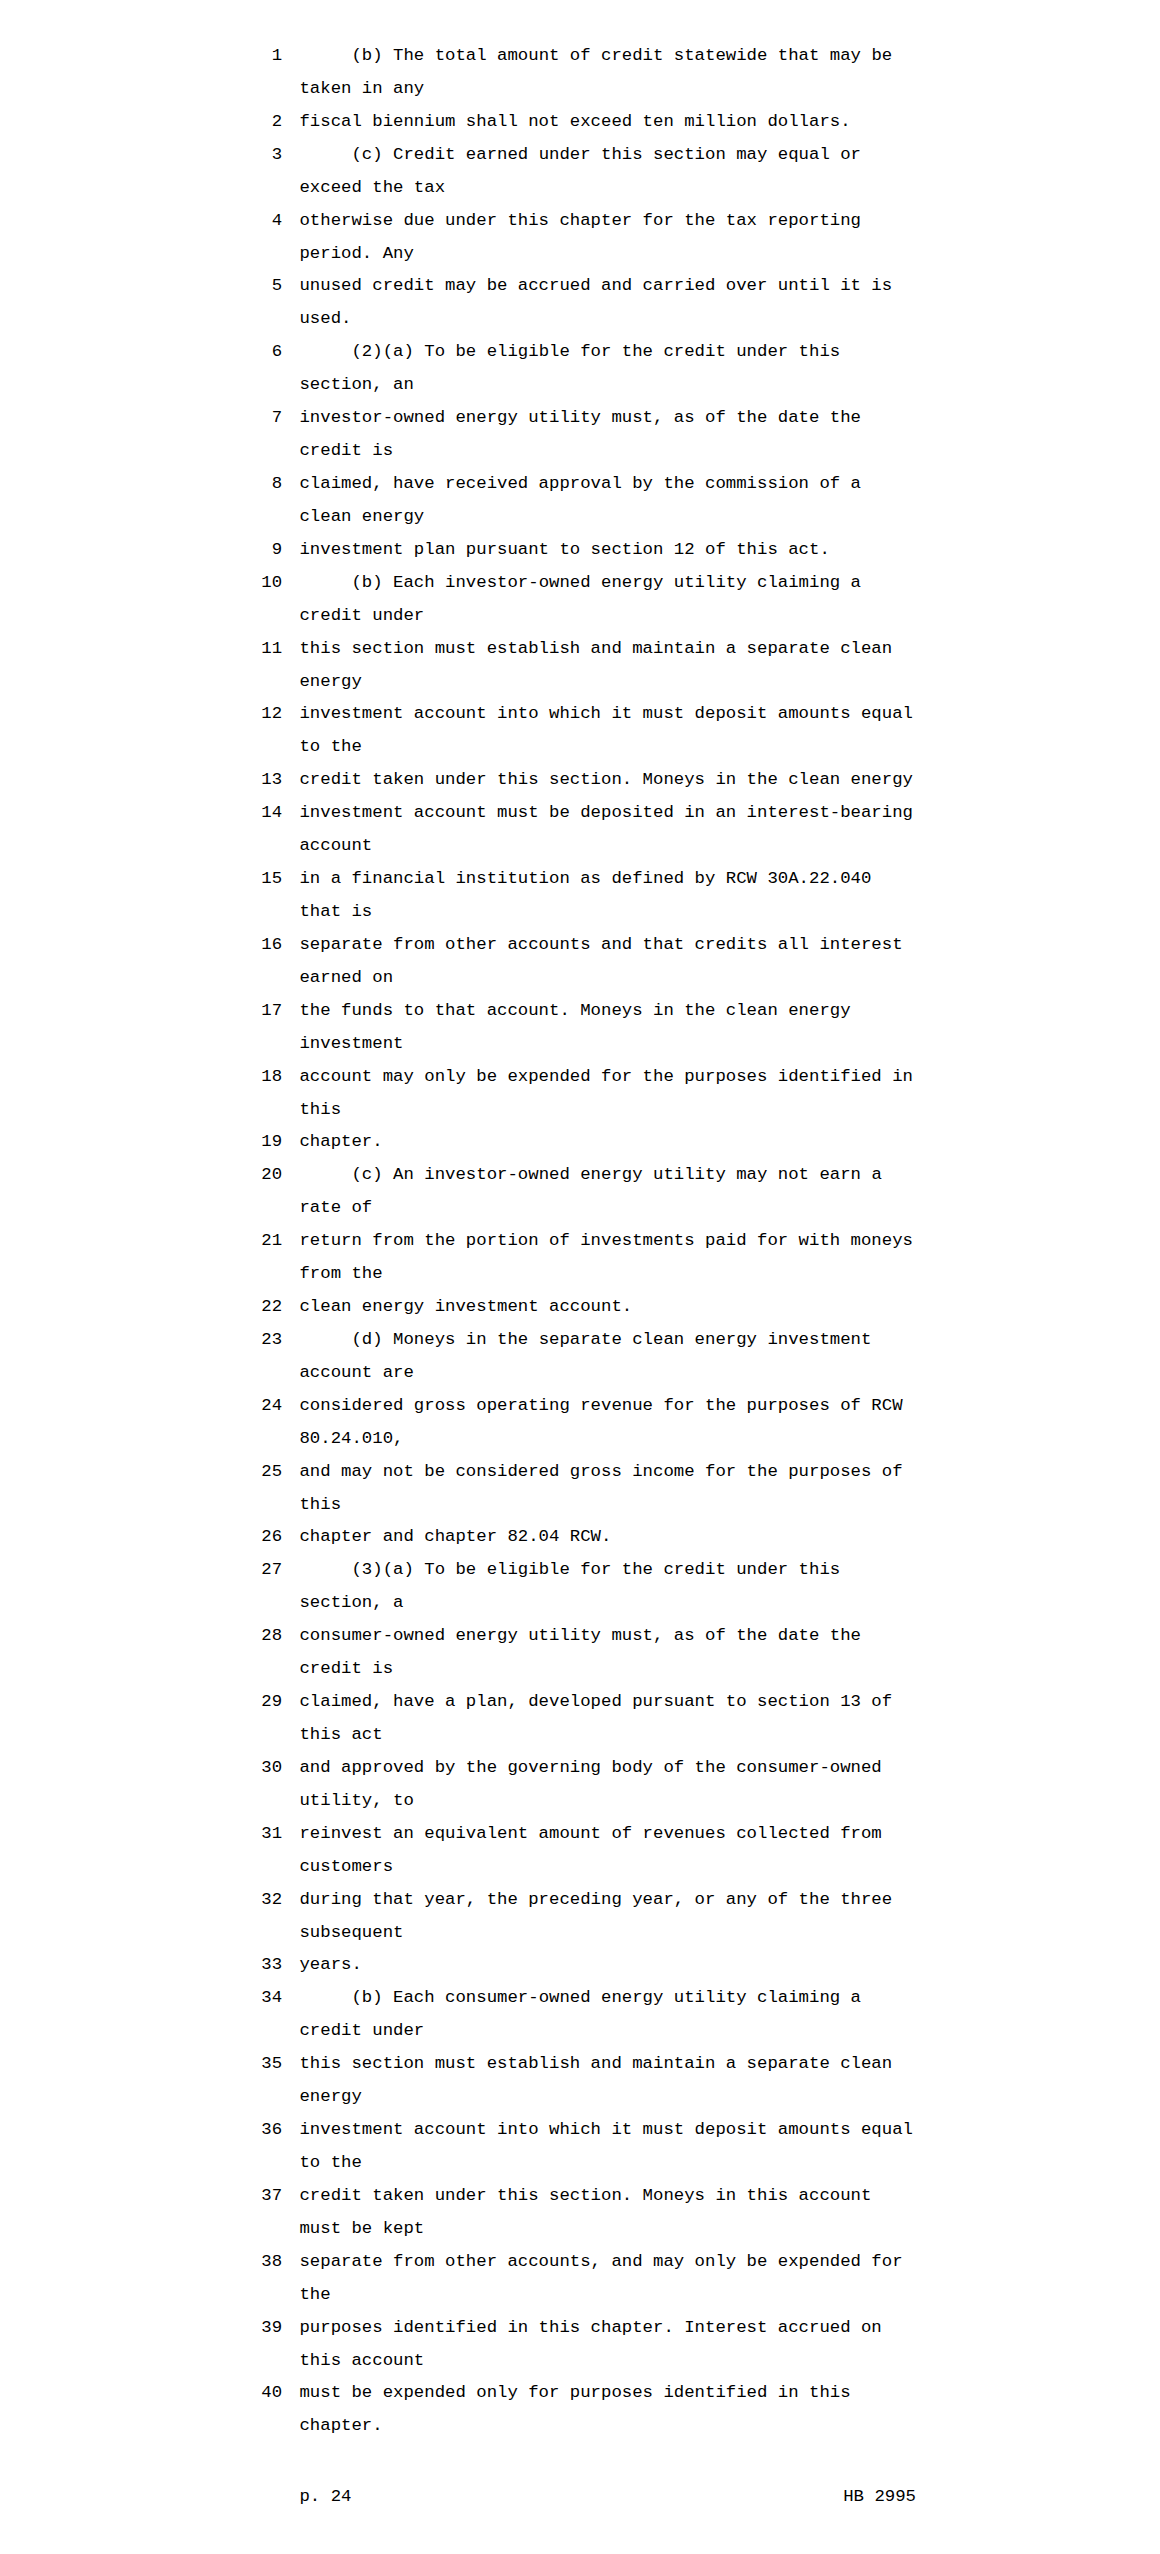(b) The total amount of credit statewide that may be taken in any
fiscal biennium shall not exceed ten million dollars.
(c) Credit earned under this section may equal or exceed the tax
otherwise due under this chapter for the tax reporting period. Any
unused credit may be accrued and carried over until it is used.
(2)(a) To be eligible for the credit under this section, an
investor-owned energy utility must, as of the date the credit is
claimed, have received approval by the commission of a clean energy
investment plan pursuant to section 12 of this act.
(b) Each investor-owned energy utility claiming a credit under
this section must establish and maintain a separate clean energy
investment account into which it must deposit amounts equal to the
credit taken under this section. Moneys in the clean energy
investment account must be deposited in an interest-bearing account
in a financial institution as defined by RCW 30A.22.040 that is
separate from other accounts and that credits all interest earned on
the funds to that account. Moneys in the clean energy investment
account may only be expended for the purposes identified in this
chapter.
(c) An investor-owned energy utility may not earn a rate of
return from the portion of investments paid for with moneys from the
clean energy investment account.
(d) Moneys in the separate clean energy investment account are
considered gross operating revenue for the purposes of RCW 80.24.010,
and may not be considered gross income for the purposes of this
chapter and chapter 82.04 RCW.
(3)(a) To be eligible for the credit under this section, a
consumer-owned energy utility must, as of the date the credit is
claimed, have a plan, developed pursuant to section 13 of this act
and approved by the governing body of the consumer-owned utility, to
reinvest an equivalent amount of revenues collected from customers
during that year, the preceding year, or any of the three subsequent
years.
(b) Each consumer-owned energy utility claiming a credit under
this section must establish and maintain a separate clean energy
investment account into which it must deposit amounts equal to the
credit taken under this section. Moneys in this account must be kept
separate from other accounts, and may only be expended for the
purposes identified in this chapter. Interest accrued on this account
must be expended only for purposes identified in this chapter.
p. 24 HB 2995